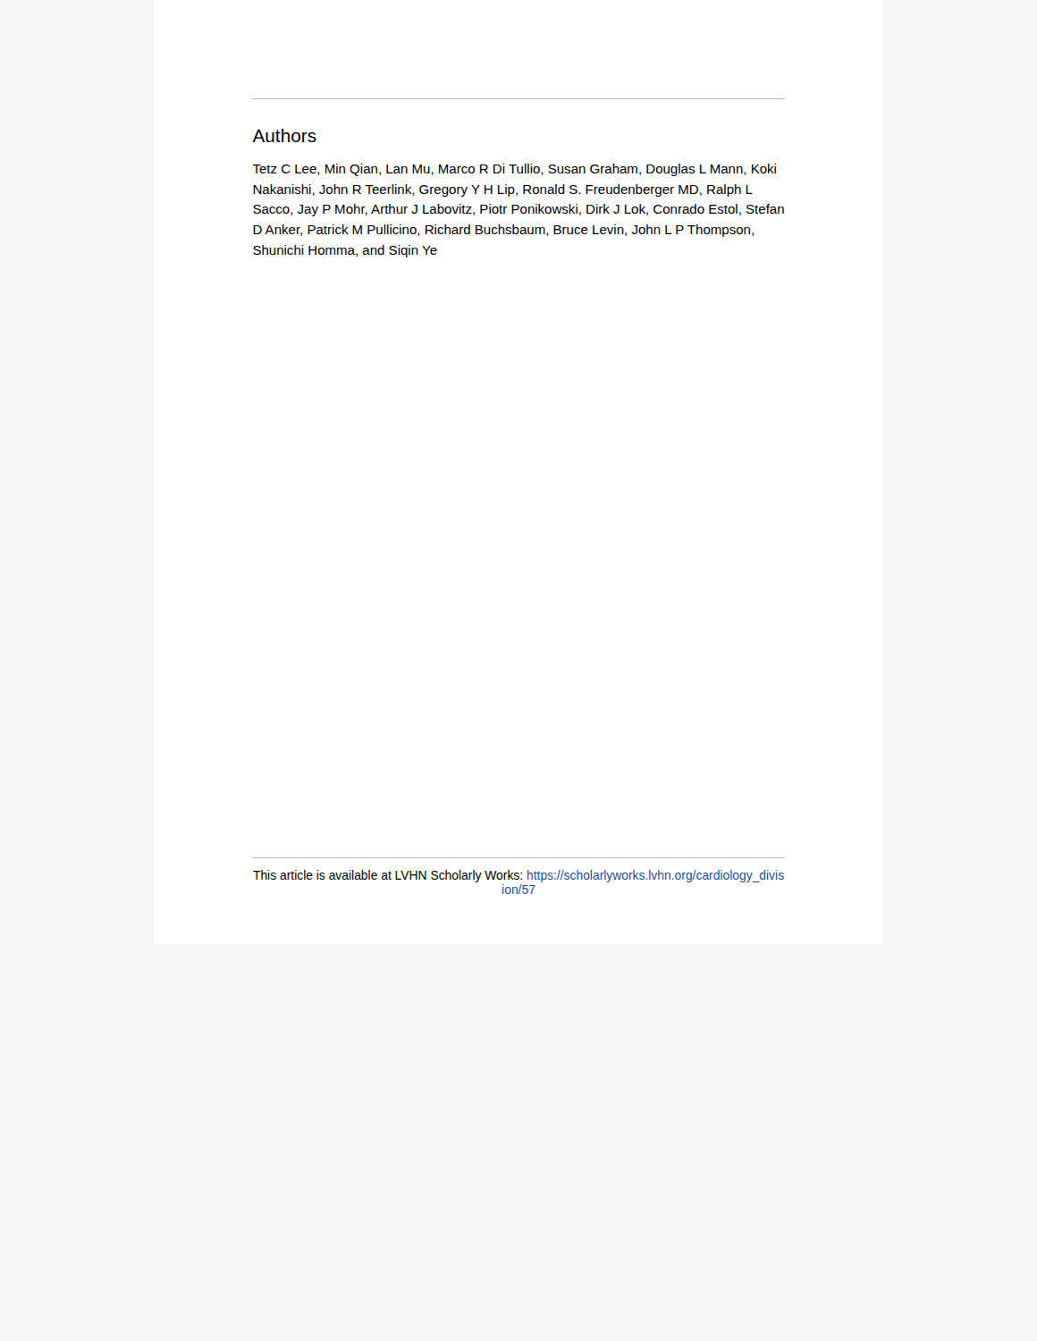Authors
Tetz C Lee, Min Qian, Lan Mu, Marco R Di Tullio, Susan Graham, Douglas L Mann, Koki Nakanishi, John R Teerlink, Gregory Y H Lip, Ronald S. Freudenberger MD, Ralph L Sacco, Jay P Mohr, Arthur J Labovitz, Piotr Ponikowski, Dirk J Lok, Conrado Estol, Stefan D Anker, Patrick M Pullicino, Richard Buchsbaum, Bruce Levin, John L P Thompson, Shunichi Homma, and Siqin Ye
This article is available at LVHN Scholarly Works: https://scholarlyworks.lvhn.org/cardiology_division/57